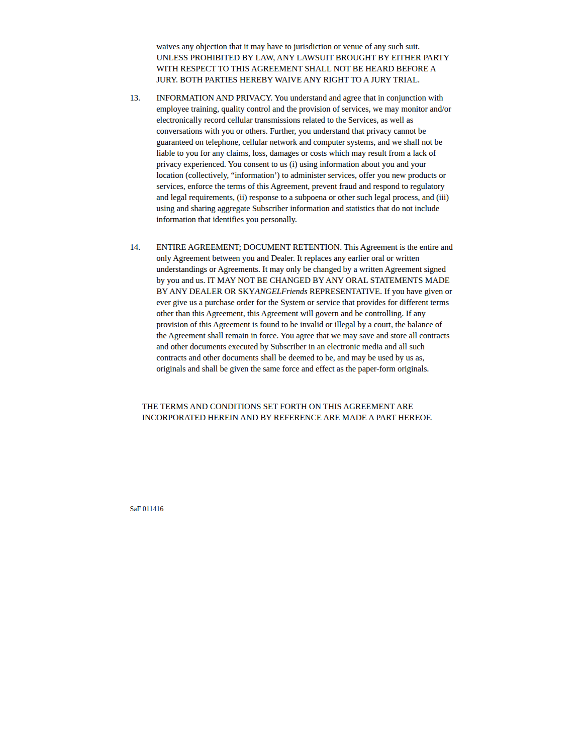waives any objection that it may have to jurisdiction or venue of any such suit. UNLESS PROHIBITED BY LAW, ANY LAWSUIT BROUGHT BY EITHER PARTY WITH RESPECT TO THIS AGREEMENT SHALL NOT BE HEARD BEFORE A JURY. BOTH PARTIES HEREBY WAIVE ANY RIGHT TO A JURY TRIAL.
13.
INFORMATION AND PRIVACY. You understand and agree that in conjunction with employee training, quality control and the provision of services, we may monitor and/or electronically record cellular transmissions related to the Services, as well as conversations with you or others. Further, you understand that privacy cannot be guaranteed on telephone, cellular network and computer systems, and we shall not be liable to you for any claims, loss, damages or costs which may result from a lack of privacy experienced. You consent to us (i) using information about you and your location (collectively, “information’) to administer services, offer you new products or services, enforce the terms of this Agreement, prevent fraud and respond to regulatory and legal requirements, (ii) response to a subpoena or other such legal process, and (iii) using and sharing aggregate Subscriber information and statistics that do not include information that identifies you personally.
14.
ENTIRE AGREEMENT; DOCUMENT RETENTION. This Agreement is the entire and only Agreement between you and Dealer. It replaces any earlier oral or written understandings or Agreements. It may only be changed by a written Agreement signed by you and us. IT MAY NOT BE CHANGED BY ANY ORAL STATEMENTS MADE BY ANY DEALER OR SKYANGELFriends REPRESENTATIVE. If you have given or ever give us a purchase order for the System or service that provides for different terms other than this Agreement, this Agreement will govern and be controlling. If any provision of this Agreement is found to be invalid or illegal by a court, the balance of the Agreement shall remain in force. You agree that we may save and store all contracts and other documents executed by Subscriber in an electronic media and all such contracts and other documents shall be deemed to be, and may be used by us as, originals and shall be given the same force and effect as the paper-form originals.
THE TERMS AND CONDITIONS SET FORTH ON THIS AGREEMENT ARE INCORPORATED HEREIN AND BY REFERENCE ARE MADE A PART HEREOF.
SaF 011416